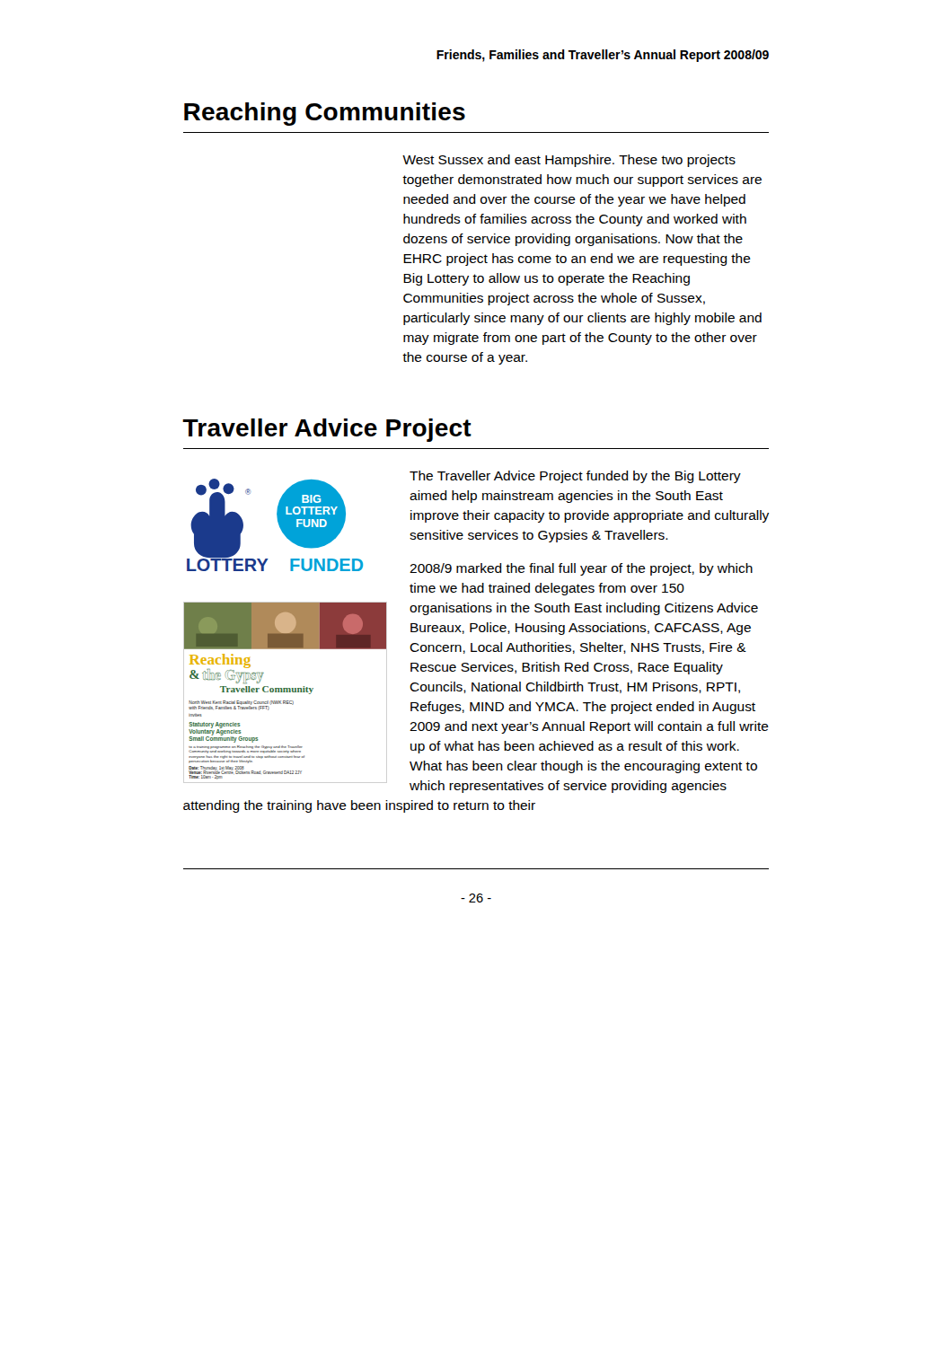Friends, Families and Traveller’s Annual Report 2008/09
Reaching Communities
West Sussex and east Hampshire. These two projects together demonstrated how much our support services are needed and over the course of the year we have helped hundreds of families across the County and worked with dozens of service providing organisations. Now that the EHRC project has come to an end we are requesting the Big Lottery to allow us to operate the Reaching Communities project across the whole of Sussex, particularly since many of our clients are highly mobile and may migrate from one part of the County to the other over the course of a year.
Traveller Advice Project
® BIG LOTTERY FUND LOTTERY FUNDED Reaching the Gypsy & Traveller Community North West Kent Racial Equality Council (NWK REC) with Friends, Families & Travellers (FFT) invites Statutory Agencies Voluntary Agencies Small Community Groups to a training programme on Reaching the Gypsy and the Traveller Community and working towards a more equitable society where everyone has the right to travel and to stop without constant fear of persecution because of their lifestyle. Date: Thursday, 1st May, 2008 Venue: Riverside Centre, Dickens Road, Gravesend DA12 2JY Time: 10am - 2pm
The Traveller Advice Project funded by the Big Lottery aimed help mainstream agencies in the South East improve their capacity to provide appropriate and culturally sensitive services to Gypsies & Travellers.
2008/9 marked the final full year of the project, by which time we had trained delegates from over 150 organisations in the South East including Citizens Advice Bureaux, Police, Housing Associations, CAFCASS, Age Concern, Local Authorities, Shelter, NHS Trusts, Fire & Rescue Services, British Red Cross, Race Equality Councils, National Childbirth Trust, HM Prisons, RPTI, Refuges, MIND and YMCA. The project ended in August 2009 and next year’s Annual Report will contain a full write up of what has been achieved as a result of this work. What has been clear though is the encouraging extent to which representatives of service providing agencies attending the training have been inspired to return to their
- 26 -